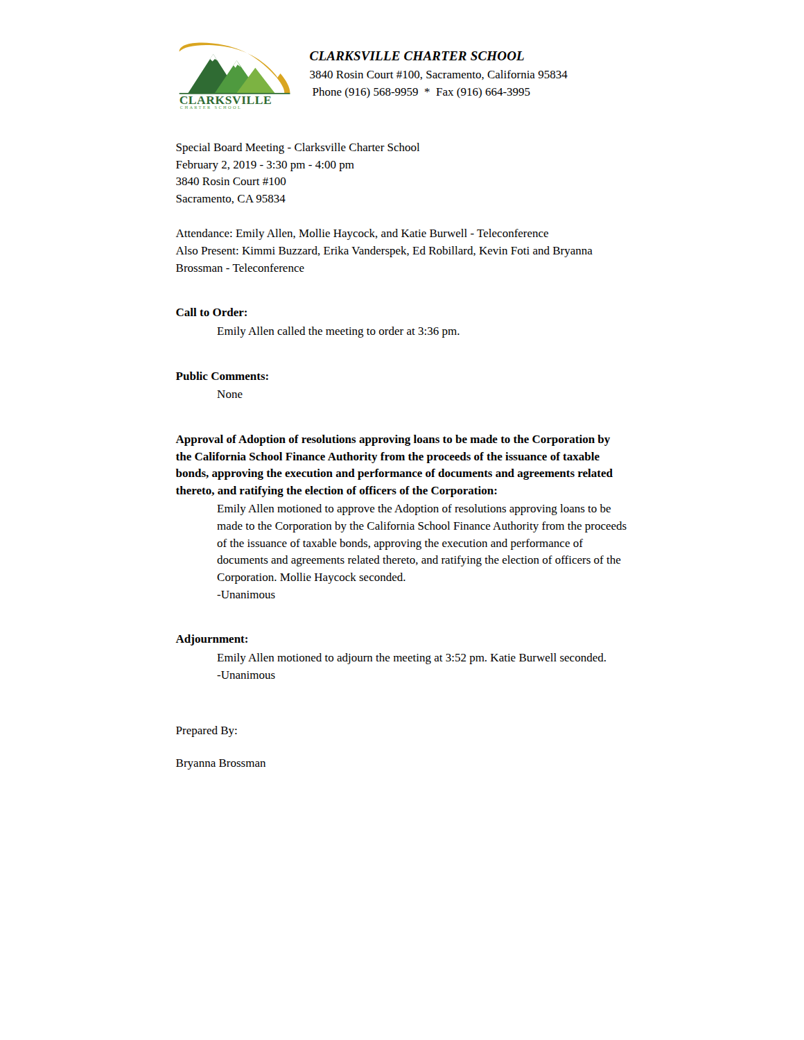Clarksville Charter School logo: green mountains with a gold swoosh CLARKSVILLE CHARTER SCHOOL
CLARKSVILLE CHARTER SCHOOL
3840 Rosin Court #100, Sacramento, California 95834
Phone (916) 568-9959 * Fax (916) 664-3995
Special Board Meeting - Clarksville Charter School
February 2, 2019 - 3:30 pm - 4:00 pm
3840 Rosin Court #100
Sacramento, CA 95834
Attendance: Emily Allen, Mollie Haycock, and Katie Burwell - Teleconference
Also Present: Kimmi Buzzard, Erika Vanderspek, Ed Robillard, Kevin Foti and Bryanna Brossman - Teleconference
Call to Order:
Emily Allen called the meeting to order at 3:36 pm.
Public Comments:
None
Approval of Adoption of resolutions approving loans to be made to the Corporation by the California School Finance Authority from the proceeds of the issuance of taxable bonds, approving the execution and performance of documents and agreements related thereto, and ratifying the election of officers of the Corporation:
Emily Allen motioned to approve the Adoption of resolutions approving loans to be made to the Corporation by the California School Finance Authority from the proceeds of the issuance of taxable bonds, approving the execution and performance of documents and agreements related thereto, and ratifying the election of officers of the Corporation. Mollie Haycock seconded.
-Unanimous
Adjournment:
Emily Allen motioned to adjourn the meeting at 3:52 pm. Katie Burwell seconded.
-Unanimous
Prepared By:
Bryanna Brossman